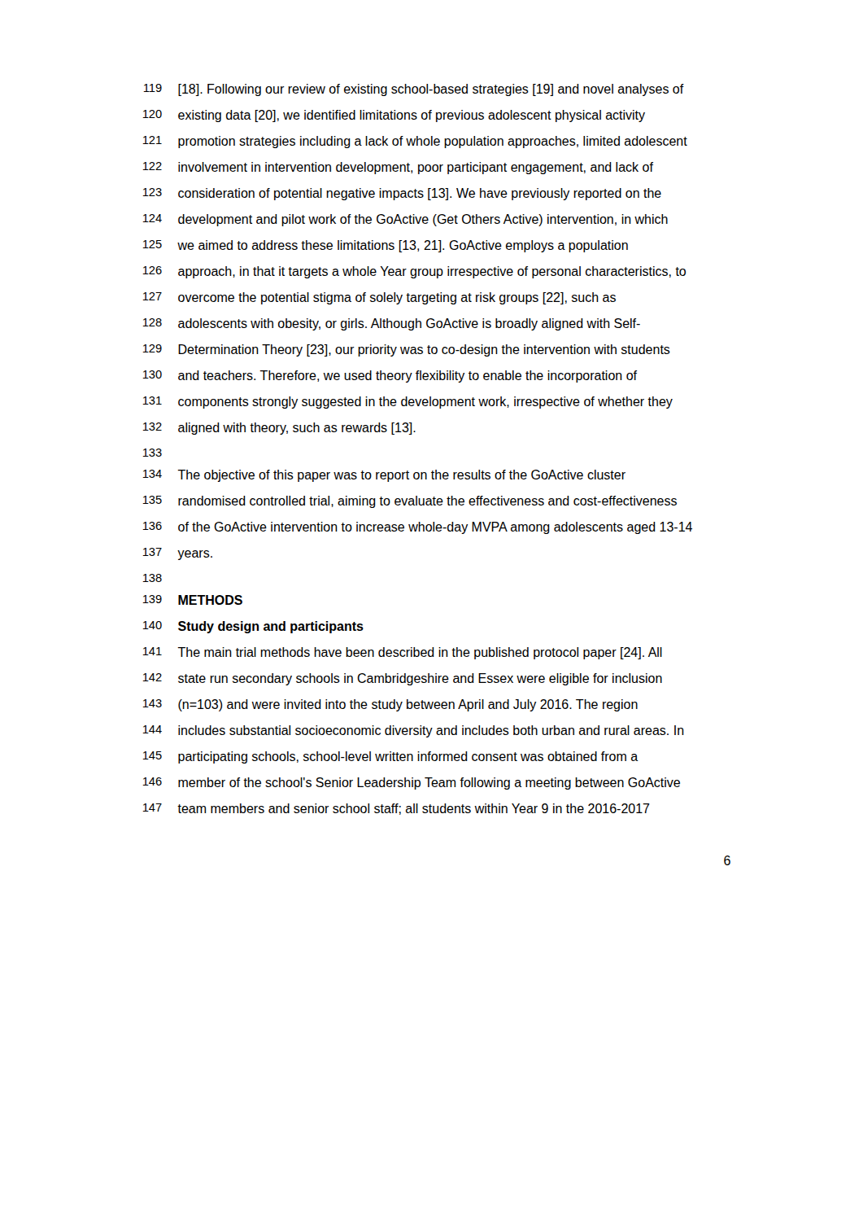[18]. Following our review of existing school-based strategies [19] and novel analyses of
existing data [20], we identified limitations of previous adolescent physical activity
promotion strategies including a lack of whole population approaches, limited adolescent
involvement in intervention development, poor participant engagement, and lack of
consideration of potential negative impacts [13]. We have previously reported on the
development and pilot work of the GoActive (Get Others Active) intervention, in which
we aimed to address these limitations [13, 21]. GoActive employs a population
approach, in that it targets a whole Year group irrespective of personal characteristics, to
overcome the potential stigma of solely targeting at risk groups [22], such as
adolescents with obesity, or girls. Although GoActive is broadly aligned with Self-
Determination Theory [23], our priority was to co-design the intervention with students
and teachers. Therefore, we used theory flexibility to enable the incorporation of
components strongly suggested in the development work, irrespective of whether they
aligned with theory, such as rewards [13].
The objective of this paper was to report on the results of the GoActive cluster
randomised controlled trial, aiming to evaluate the effectiveness and cost-effectiveness
of the GoActive intervention to increase whole-day MVPA among adolescents aged 13-14
years.
METHODS
Study design and participants
The main trial methods have been described in the published protocol paper [24]. All
state run secondary schools in Cambridgeshire and Essex were eligible for inclusion
(n=103) and were invited into the study between April and July 2016. The region
includes substantial socioeconomic diversity and includes both urban and rural areas. In
participating schools, school-level written informed consent was obtained from a
member of the school's Senior Leadership Team following a meeting between GoActive
team members and senior school staff; all students within Year 9 in the 2016-2017
6